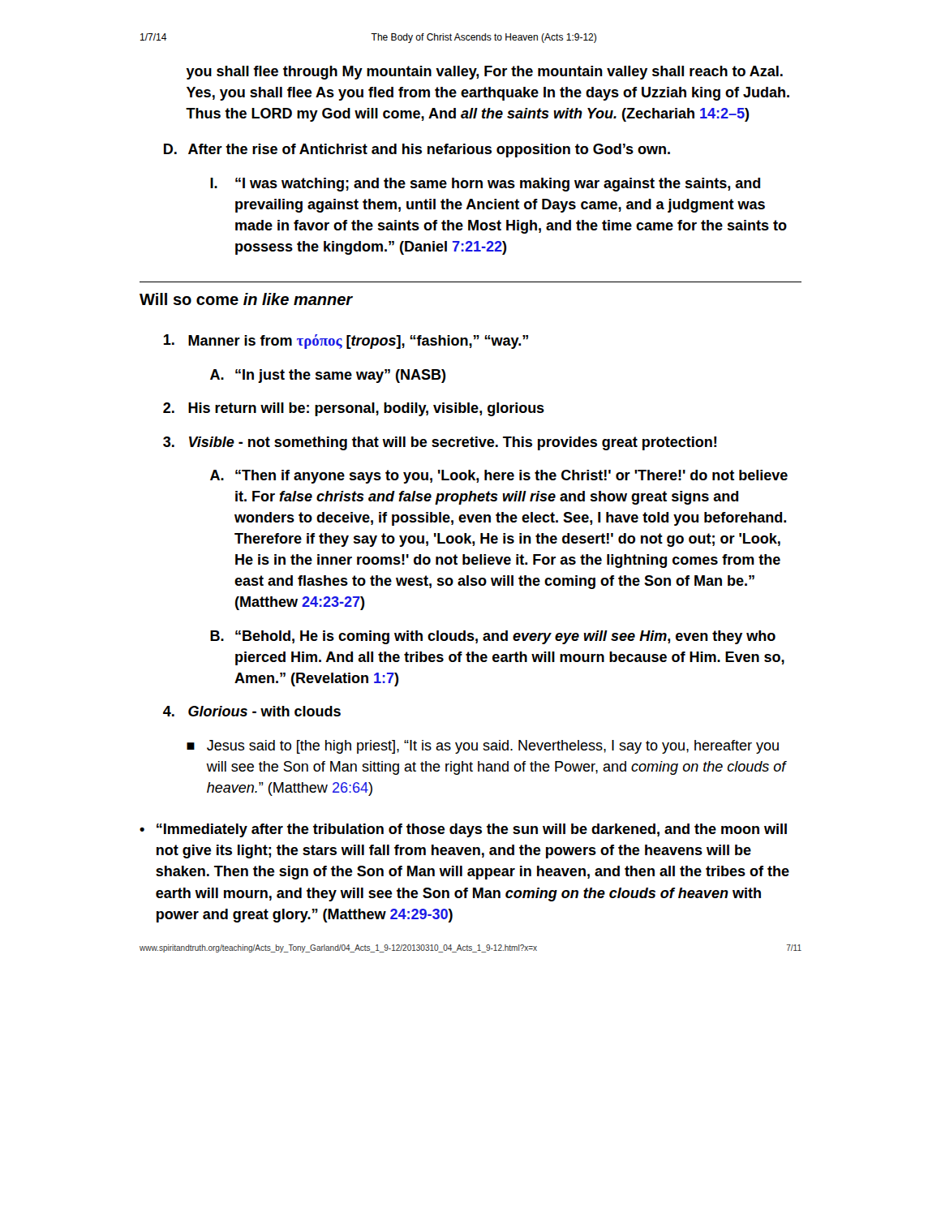1/7/14 The Body of Christ Ascends to Heaven (Acts 1:9-12)
you shall flee through My mountain valley, For the mountain valley shall reach to Azal. Yes, you shall flee As you fled from the earthquake In the days of Uzziah king of Judah. Thus the LORD my God will come, And all the saints with You. (Zechariah 14:2–5)
D. After the rise of Antichrist and his nefarious opposition to God’s own.
I. “I was watching; and the same horn was making war against the saints, and prevailing against them, until the Ancient of Days came, and a judgment was made in favor of the saints of the Most High, and the time came for the saints to possess the kingdom.” (Daniel 7:21-22)
Will so come in like manner
1. Manner is from τρόπος [tropos], “fashion,” “way.”
A. “In just the same way” (NASB)
2. His return will be: personal, bodily, visible, glorious
3. Visible - not something that will be secretive. This provides great protection!
A. “Then if anyone says to you, 'Look, here is the Christ!' or 'There!' do not believe it. For false christs and false prophets will rise and show great signs and wonders to deceive, if possible, even the elect. See, I have told you beforehand. Therefore if they say to you, 'Look, He is in the desert!' do not go out; or 'Look, He is in the inner rooms!' do not believe it. For as the lightning comes from the east and flashes to the west, so also will the coming of the Son of Man be.” (Matthew 24:23-27)
B. “Behold, He is coming with clouds, and every eye will see Him, even they who pierced Him. And all the tribes of the earth will mourn because of Him. Even so, Amen.” (Revelation 1:7)
4. Glorious - with clouds
■ Jesus said to [the high priest], “It is as you said. Nevertheless, I say to you, hereafter you will see the Son of Man sitting at the right hand of the Power, and coming on the clouds of heaven.” (Matthew 26:64)
• “Immediately after the tribulation of those days the sun will be darkened, and the moon will not give its light; the stars will fall from heaven, and the powers of the heavens will be shaken. Then the sign of the Son of Man will appear in heaven, and then all the tribes of the earth will mourn, and they will see the Son of Man coming on the clouds of heaven with power and great glory.” (Matthew 24:29-30)
www.spiritandtruth.org/teaching/Acts_by_Tony_Garland/04_Acts_1_9-12/20130310_04_Acts_1_9-12.html?x=x 7/11